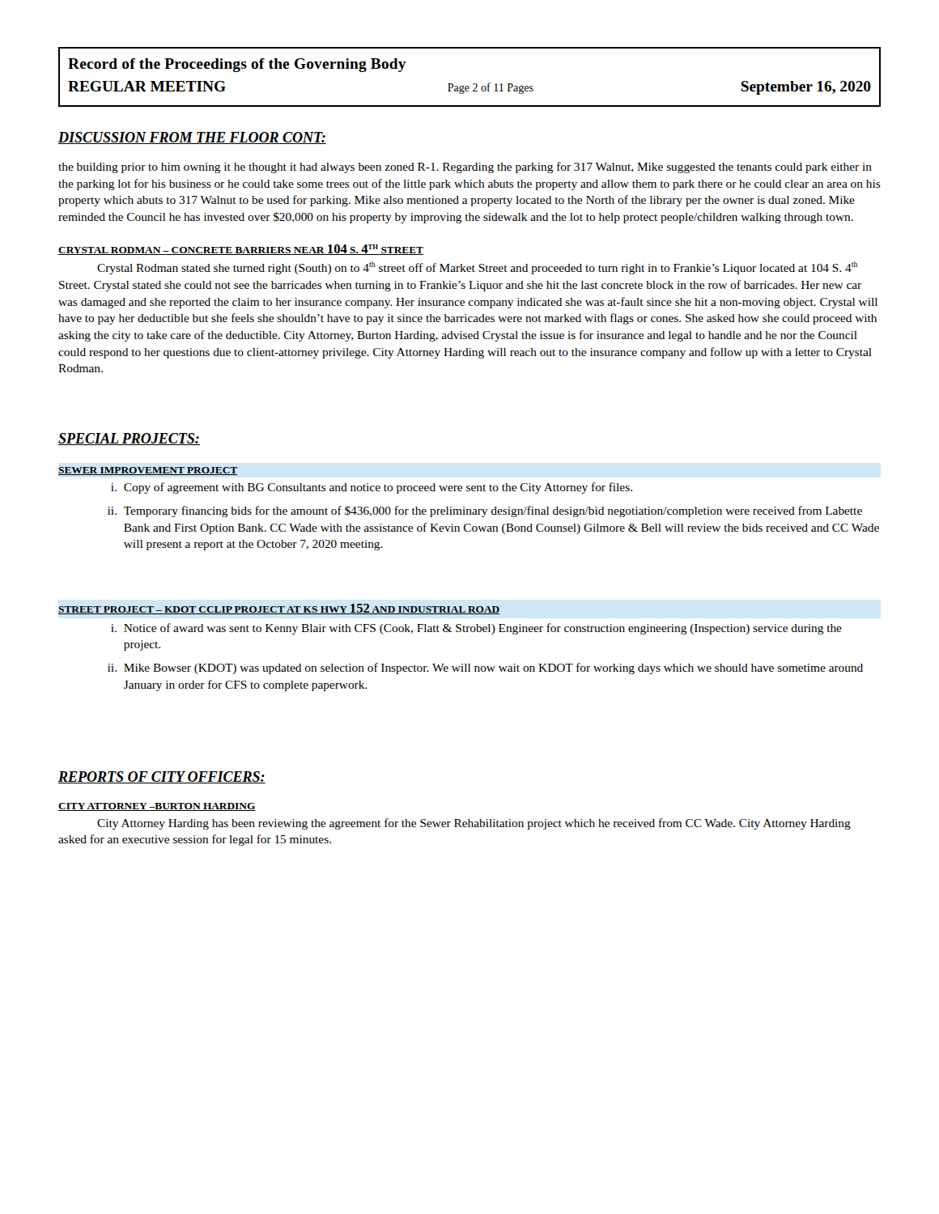Record of the Proceedings of the Governing Body
REGULAR MEETING Page 2 of 11 Pages September 16, 2020
DISCUSSION FROM THE FLOOR CONT:
the building prior to him owning it he thought it had always been zoned R-1. Regarding the parking for 317 Walnut, Mike suggested the tenants could park either in the parking lot for his business or he could take some trees out of the little park which abuts the property and allow them to park there or he could clear an area on his property which abuts to 317 Walnut to be used for parking. Mike also mentioned a property located to the North of the library per the owner is dual zoned. Mike reminded the Council he has invested over $20,000 on his property by improving the sidewalk and the lot to help protect people/children walking through town.
CRYSTAL RODMAN – CONCRETE BARRIERS NEAR 104 S. 4TH STREET
Crystal Rodman stated she turned right (South) on to 4th street off of Market Street and proceeded to turn right in to Frankie’s Liquor located at 104 S. 4th Street. Crystal stated she could not see the barricades when turning in to Frankie’s Liquor and she hit the last concrete block in the row of barricades. Her new car was damaged and she reported the claim to her insurance company. Her insurance company indicated she was at-fault since she hit a non-moving object. Crystal will have to pay her deductible but she feels she shouldn’t have to pay it since the barricades were not marked with flags or cones. She asked how she could proceed with asking the city to take care of the deductible. City Attorney, Burton Harding, advised Crystal the issue is for insurance and legal to handle and he nor the Council could respond to her questions due to client-attorney privilege. City Attorney Harding will reach out to the insurance company and follow up with a letter to Crystal Rodman.
SPECIAL PROJECTS:
SEWER IMPROVEMENT PROJECT
Copy of agreement with BG Consultants and notice to proceed were sent to the City Attorney for files.
Temporary financing bids for the amount of $436,000 for the preliminary design/final design/bid negotiation/completion were received from Labette Bank and First Option Bank. CC Wade with the assistance of Kevin Cowan (Bond Counsel) Gilmore & Bell will review the bids received and CC Wade will present a report at the October 7, 2020 meeting.
STREET PROJECT – KDOT CCLIP PROJECT AT KS HWY 152 AND INDUSTRIAL ROAD
Notice of award was sent to Kenny Blair with CFS (Cook, Flatt & Strobel) Engineer for construction engineering (Inspection) service during the project.
Mike Bowser (KDOT) was updated on selection of Inspector. We will now wait on KDOT for working days which we should have sometime around January in order for CFS to complete paperwork.
REPORTS OF CITY OFFICERS:
CITY ATTORNEY –BURTON HARDING
City Attorney Harding has been reviewing the agreement for the Sewer Rehabilitation project which he received from CC Wade. City Attorney Harding asked for an executive session for legal for 15 minutes.